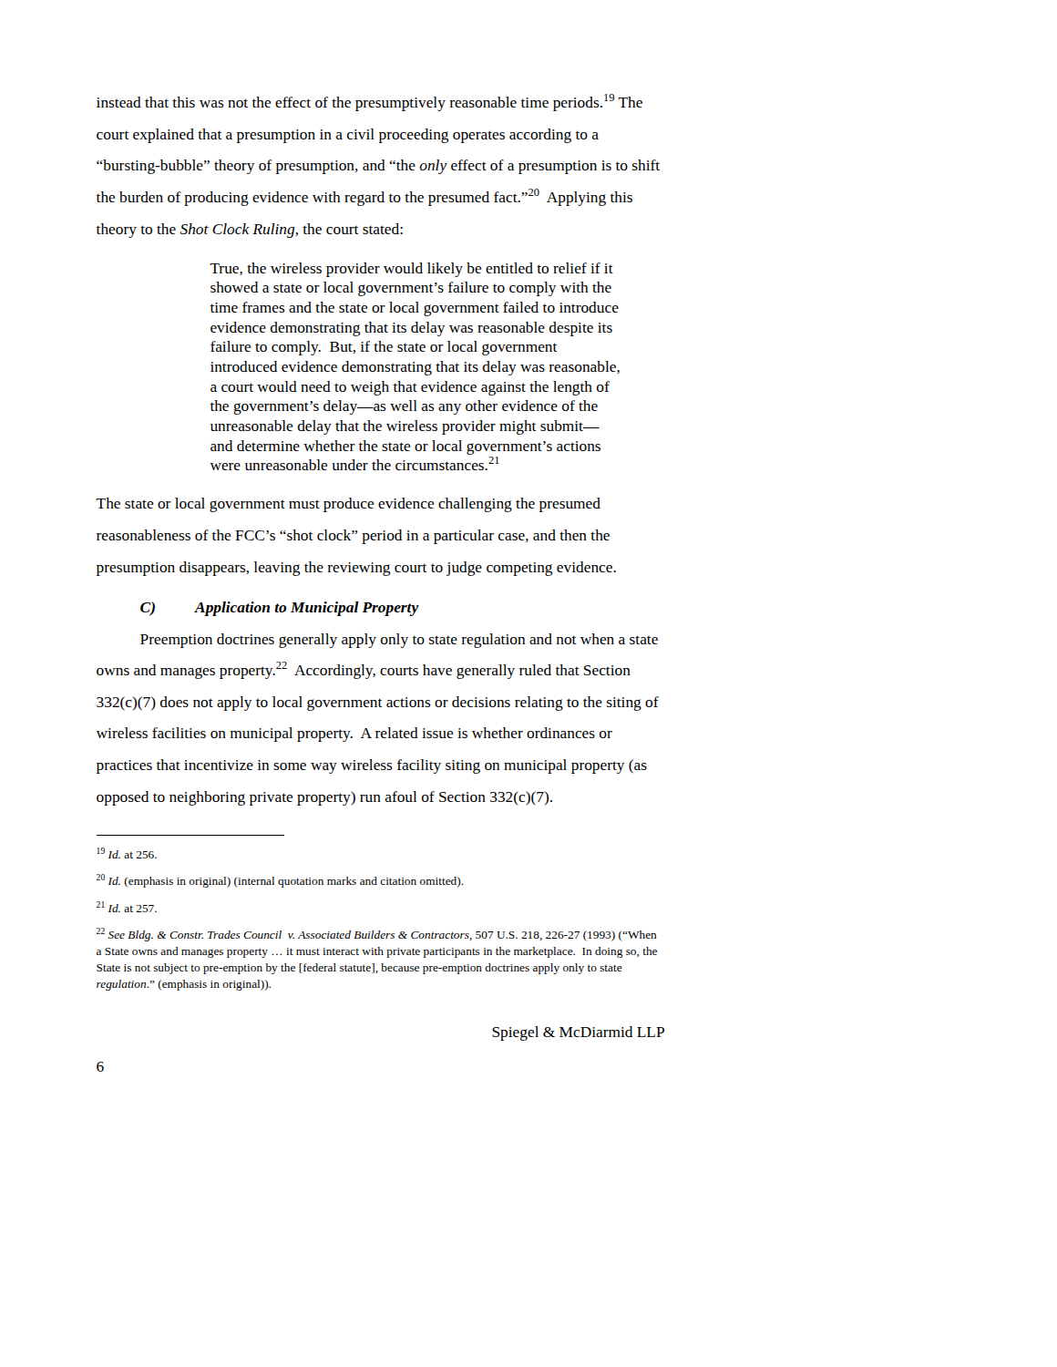instead that this was not the effect of the presumptively reasonable time periods.19 The court explained that a presumption in a civil proceeding operates according to a “bursting-bubble” theory of presumption, and “the only effect of a presumption is to shift the burden of producing evidence with regard to the presumed fact.”20 Applying this theory to the Shot Clock Ruling, the court stated:
True, the wireless provider would likely be entitled to relief if it showed a state or local government’s failure to comply with the time frames and the state or local government failed to introduce evidence demonstrating that its delay was reasonable despite its failure to comply. But, if the state or local government introduced evidence demonstrating that its delay was reasonable, a court would need to weigh that evidence against the length of the government’s delay—as well as any other evidence of the unreasonable delay that the wireless provider might submit—and determine whether the state or local government’s actions were unreasonable under the circumstances.21
The state or local government must produce evidence challenging the presumed reasonableness of the FCC’s “shot clock” period in a particular case, and then the presumption disappears, leaving the reviewing court to judge competing evidence.
C) Application to Municipal Property
Preemption doctrines generally apply only to state regulation and not when a state owns and manages property.22 Accordingly, courts have generally ruled that Section 332(c)(7) does not apply to local government actions or decisions relating to the siting of wireless facilities on municipal property. A related issue is whether ordinances or practices that incentivize in some way wireless facility siting on municipal property (as opposed to neighboring private property) run afoul of Section 332(c)(7).
19 Id. at 256.
20 Id. (emphasis in original) (internal quotation marks and citation omitted).
21 Id. at 257.
22 See Bldg. & Constr. Trades Council v. Associated Builders & Contractors, 507 U.S. 218, 226-27 (1993) (“When a State owns and manages property … it must interact with private participants in the marketplace. In doing so, the State is not subject to pre-emption by the [federal statute], because pre-emption doctrines apply only to state regulation.” (emphasis in original)).
Spiegel & McDiarmid LLP
6